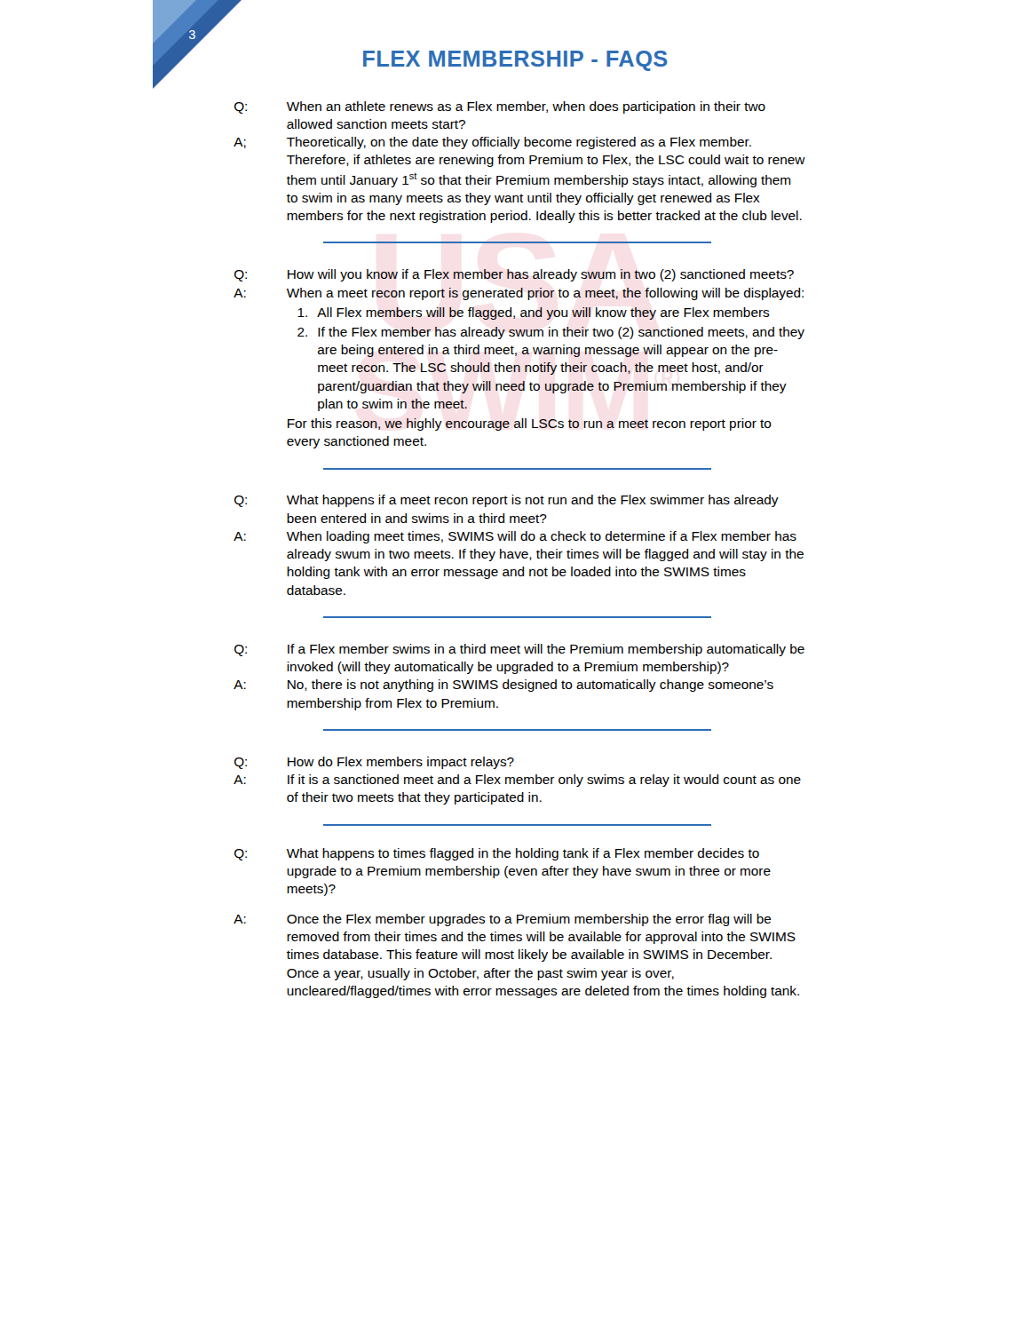3
FLEX MEMBERSHIP - FAQS
USA
SWIM®
| Q: | When an athlete renews as a Flex member, when does participation in their two allowed sanction meets start? |
| A; | Theoretically, on the date they officially become registered as a Flex member. Therefore, if athletes are renewing from Premium to Flex, the LSC could wait to renew them until January 1 st so that their Premium membership stays intact, allowing them to swim in as many meets as they want until they officially get renewed as Flex members for the next registration period. Ideally this is better tracked at the club level. |
| Q: | How will you know if a Flex member has already swum in two (2) sanctioned meets? |
| A: | When a meet recon report is generated prior to a meet, the following will be displayed: All Flex members will be flagged, and you will know they are Flex members If the Flex member has already swum in their two (2) sanctioned meets, and they are being entered in a third meet, a warning message will appear on the pre-meet recon. The LSC should then notify their coach, the meet host, and/or parent/guardian that they will need to upgrade to Premium membership if they plan to swim in the meet. For this reason, we highly encourage all LSCs to run a meet recon report prior to every sanctioned meet. |
| Q: | What happens if a meet recon report is not run and the Flex swimmer has already been entered in and swims in a third meet? |
| A: | When loading meet times, SWIMS will do a check to determine if a Flex member has already swum in two meets. If they have, their times will be flagged and will stay in the holding tank with an error message and not be loaded into the SWIMS times database. |
| Q: | If a Flex member swims in a third meet will the Premium membership automatically be invoked (will they automatically be upgraded to a Premium membership)? |
| A: | No, there is not anything in SWIMS designed to automatically change someone’s membership from Flex to Premium. |
| Q: | How do Flex members impact relays? |
| A: | If it is a sanctioned meet and a Flex member only swims a relay it would count as one of their two meets that they participated in. |
| Q: | What happens to times flagged in the holding tank if a Flex member decides to upgrade to a Premium membership (even after they have swum in three or more meets)? |
| A: | Once the Flex member upgrades to a Premium membership the error flag will be removed from their times and the times will be available for approval into the SWIMS times database. This feature will most likely be available in SWIMS in December. Once a year, usually in October, after the past swim year is over, uncleared/flagged/times with error messages are deleted from the times holding tank. |